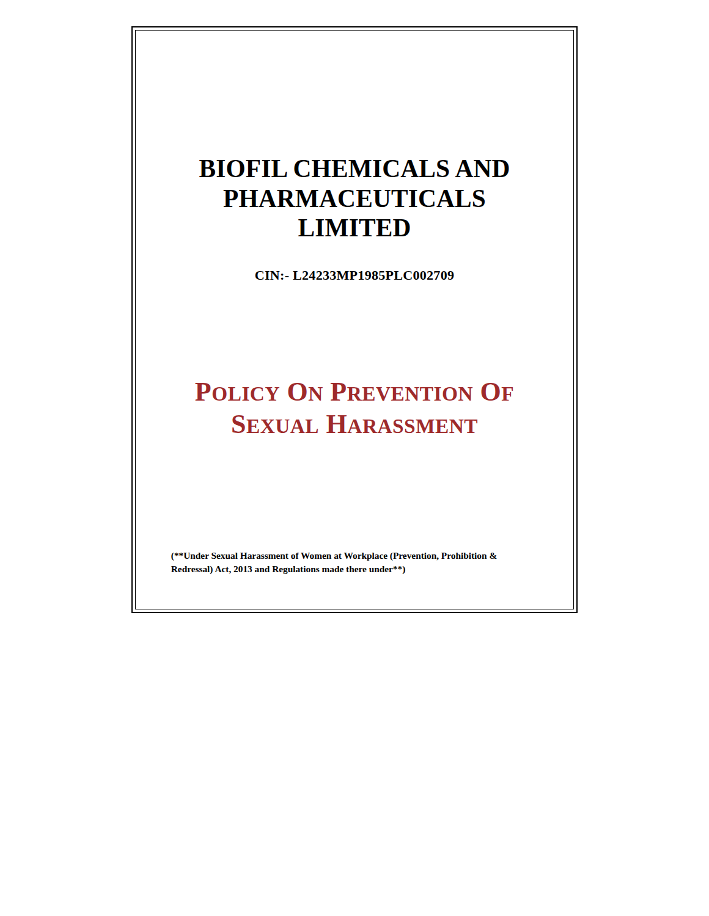BIOFIL CHEMICALS AND PHARMACEUTICALS LIMITED
CIN:- L24233MP1985PLC002709
POLICY ON PREVENTION OF
SEXUAL HARASSMENT
(**Under Sexual Harassment of Women at Workplace (Prevention, Prohibition & Redressal) Act, 2013 and Regulations made there under**)